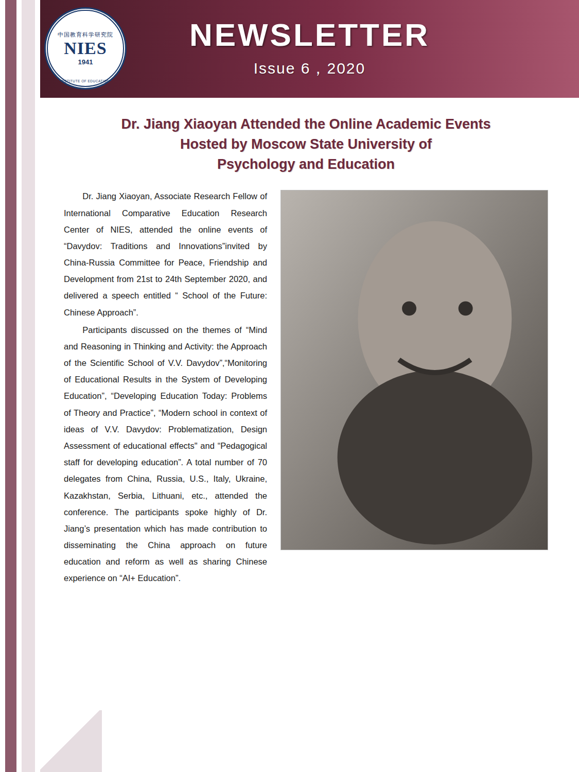中国教育科学研究院
NIES
1941
NATIONAL INSTITUTE OF EDUCATION SCIENCES
NEWSLETTER
Issue 6，2020
Dr. Jiang Xiaoyan Attended the Online Academic Events
Hosted by Moscow State University of
Psychology and Education
Dr. Jiang Xiaoyan, Associate Research Fellow of International Comparative Education Research Center of NIES, attended the online events of “Davydov: Traditions and Innovations”invited by China-Russia Committee for Peace, Friendship and Development from 21st to 24th September 2020, and delivered a speech entitled “ School of the Future: Chinese Approach”.
Participants discussed on the themes of “Mind and Reasoning in Thinking and Activity: the Approach of the Scientific School of V.V. Davydov”,“Monitoring of Educational Results in the System of Developing Education”, “Developing Education Today: Problems of Theory and Practice”, “Modern school in context of ideas of V.V. Davydov: Problematization, Design Assessment of educational effects" and “Pedagogical staff for developing education”. A total number of 70 delegates from China, Russia, U.S., Italy, Ukraine, Kazakhstan, Serbia, Lithuani, etc., attended the conference. The participants spoke highly of Dr. Jiang’s presentation which has made contribution to disseminating the China approach on future education and reform as well as sharing Chinese experience on “AI+ Education”.